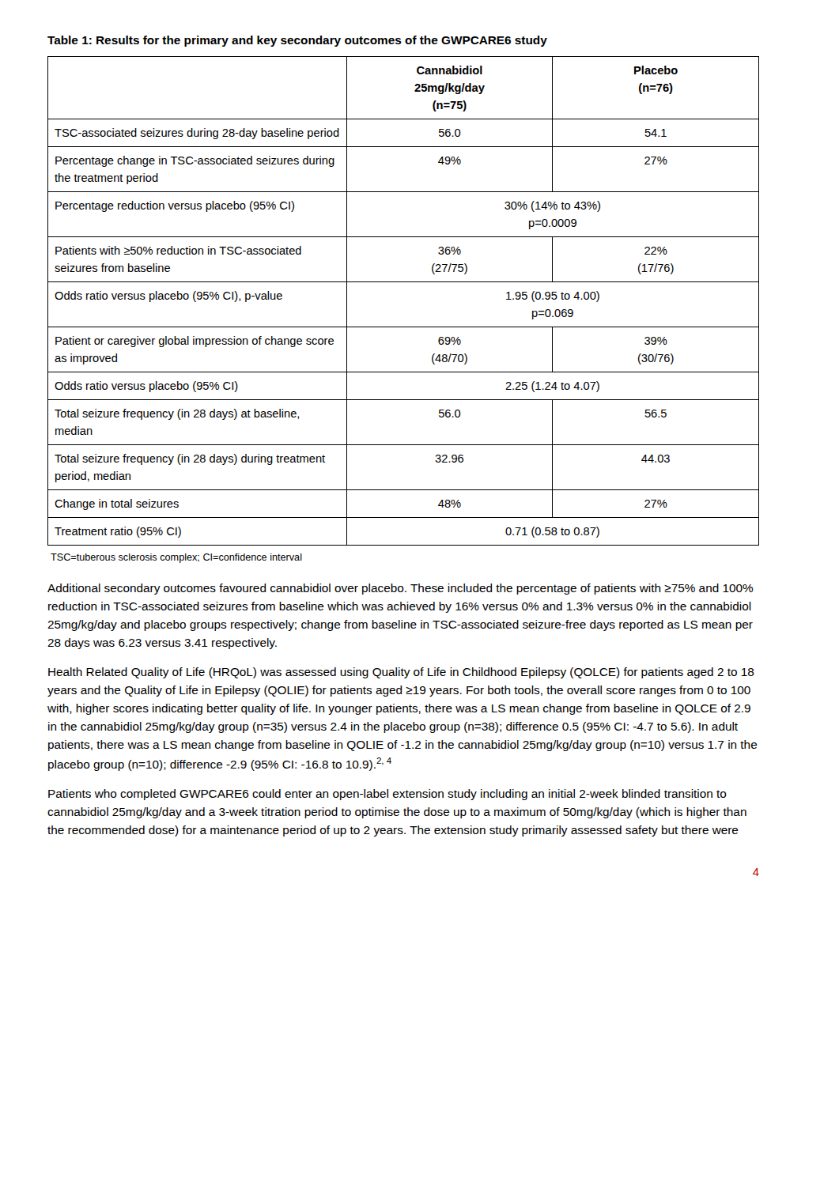Table 1: Results for the primary and key secondary outcomes of the GWPCARE6 study
| | Cannabidiol 25mg/kg/day (n=75) | Placebo (n=76) |
| --- | --- | --- |
| TSC-associated seizures during 28-day baseline period | 56.0 | 54.1 |
| Percentage change in TSC-associated seizures during the treatment period | 49% | 27% |
| Percentage reduction versus placebo (95% CI) | 30% (14% to 43%) p=0.0009 |
| Patients with ≥50% reduction in TSC-associated seizures from baseline | 36% (27/75) | 22% (17/76) |
| Odds ratio versus placebo (95% CI), p-value | 1.95 (0.95 to 4.00) p=0.069 |
| Patient or caregiver global impression of change score as improved | 69% (48/70) | 39% (30/76) |
| Odds ratio versus placebo (95% CI) | 2.25 (1.24 to 4.07) |
| Total seizure frequency (in 28 days) at baseline, median | 56.0 | 56.5 |
| Total seizure frequency (in 28 days) during treatment period, median | 32.96 | 44.03 |
| Change in total seizures | 48% | 27% |
| Treatment ratio (95% CI) | 0.71 (0.58 to 0.87) |
TSC=tuberous sclerosis complex; CI=confidence interval
Additional secondary outcomes favoured cannabidiol over placebo. These included the percentage of patients with ≥75% and 100% reduction in TSC-associated seizures from baseline which was achieved by 16% versus 0% and 1.3% versus 0% in the cannabidiol 25mg/kg/day and placebo groups respectively; change from baseline in TSC-associated seizure-free days reported as LS mean per 28 days was 6.23 versus 3.41 respectively.
Health Related Quality of Life (HRQoL) was assessed using Quality of Life in Childhood Epilepsy (QOLCE) for patients aged 2 to 18 years and the Quality of Life in Epilepsy (QOLIE) for patients aged ≥19 years. For both tools, the overall score ranges from 0 to 100 with, higher scores indicating better quality of life. In younger patients, there was a LS mean change from baseline in QOLCE of 2.9 in the cannabidiol 25mg/kg/day group (n=35) versus 2.4 in the placebo group (n=38); difference 0.5 (95% CI: -4.7 to 5.6). In adult patients, there was a LS mean change from baseline in QOLIE of -1.2 in the cannabidiol 25mg/kg/day group (n=10) versus 1.7 in the placebo group (n=10); difference -2.9 (95% CI: -16.8 to 10.9).2, 4
Patients who completed GWPCARE6 could enter an open-label extension study including an initial 2-week blinded transition to cannabidiol 25mg/kg/day and a 3-week titration period to optimise the dose up to a maximum of 50mg/kg/day (which is higher than the recommended dose) for a maintenance period of up to 2 years. The extension study primarily assessed safety but there were
4